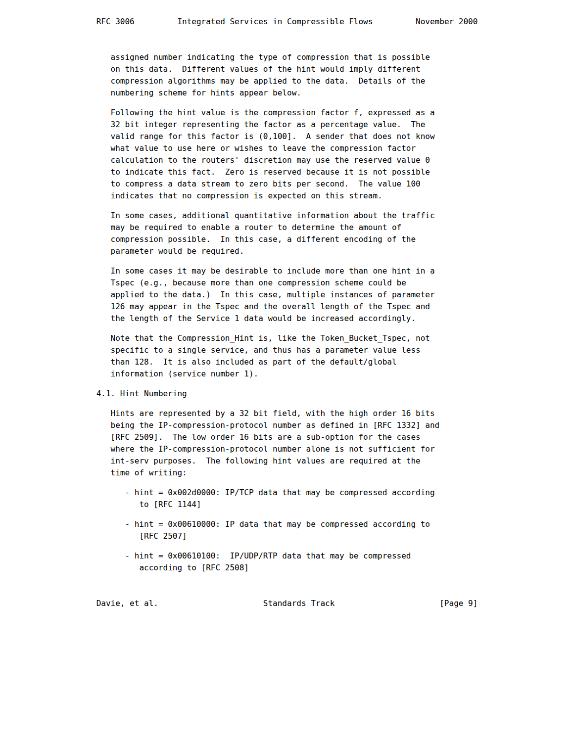RFC 3006 Integrated Services in Compressible Flows November 2000
assigned number indicating the type of compression that is possible on this data. Different values of the hint would imply different compression algorithms may be applied to the data. Details of the numbering scheme for hints appear below.
Following the hint value is the compression factor f, expressed as a 32 bit integer representing the factor as a percentage value. The valid range for this factor is (0,100]. A sender that does not know what value to use here or wishes to leave the compression factor calculation to the routers' discretion may use the reserved value 0 to indicate this fact. Zero is reserved because it is not possible to compress a data stream to zero bits per second. The value 100 indicates that no compression is expected on this stream.
In some cases, additional quantitative information about the traffic may be required to enable a router to determine the amount of compression possible. In this case, a different encoding of the parameter would be required.
In some cases it may be desirable to include more than one hint in a Tspec (e.g., because more than one compression scheme could be applied to the data.) In this case, multiple instances of parameter 126 may appear in the Tspec and the overall length of the Tspec and the length of the Service 1 data would be increased accordingly.
Note that the Compression_Hint is, like the Token_Bucket_Tspec, not specific to a single service, and thus has a parameter value less than 128. It is also included as part of the default/global information (service number 1).
4.1. Hint Numbering
Hints are represented by a 32 bit field, with the high order 16 bits being the IP-compression-protocol number as defined in [RFC 1332] and [RFC 2509]. The low order 16 bits are a sub-option for the cases where the IP-compression-protocol number alone is not sufficient for int-serv purposes. The following hint values are required at the time of writing:
hint = 0x002d0000: IP/TCP data that may be compressed according to [RFC 1144]
hint = 0x00610000: IP data that may be compressed according to [RFC 2507]
hint = 0x00610100: IP/UDP/RTP data that may be compressed according to [RFC 2508]
Davie, et al. Standards Track [Page 9]